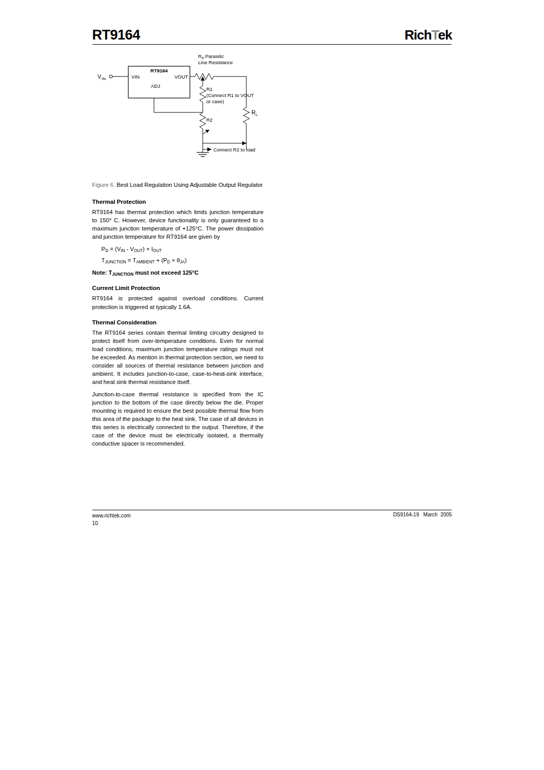RT9164
RichTek
RT9164 VIN VOUT ADJ V IN R P Parasitic Line Resistance R1 (Connect R1 to VOUT or case) R2 R L Connect R2 to load
Figure 6. Best Load Regulation Using Adjustable Output Regulator
Thermal Protection
RT9164 has thermal protection which limits junction temperature to 150° C. However, device functionality is only guaranteed to a maximum junction temperature of +125°C. The power dissipation and junction temperature for RT9164 are given by
PD = (VIN - VOUT) × IOUT
TJUNCTION = TAMBIENT + (PD × θJA)
Note: TJUNCTION must not exceed 125°C
Current Limit Protection
RT9164 is protected against overload conditions. Current protection is triggered at typically 1.6A.
Thermal Consideration
The RT9164 series contain thermal limiting circuitry designed to protect itself from over-temperature conditions. Even for normal load conditions, maximum junction temperature ratings must not be exceeded. As mention in thermal protection section, we need to consider all sources of thermal resistance between junction and ambient. It includes junction-to-case, case-to-heat-sink interface, and heat sink thermal resistance itself.
Junction-to-case thermal resistance is specified from the IC junction to the bottom of the case directly below the die. Proper mounting is required to ensure the best possible thermal flow from this area of the package to the heat sink. The case of all devices in this series is electrically connected to the output. Therefore, if the case of the device must be electrically isolated, a thermally conductive spacer is recommended.
www.richtek.com
10
DS9164-19 March 2005